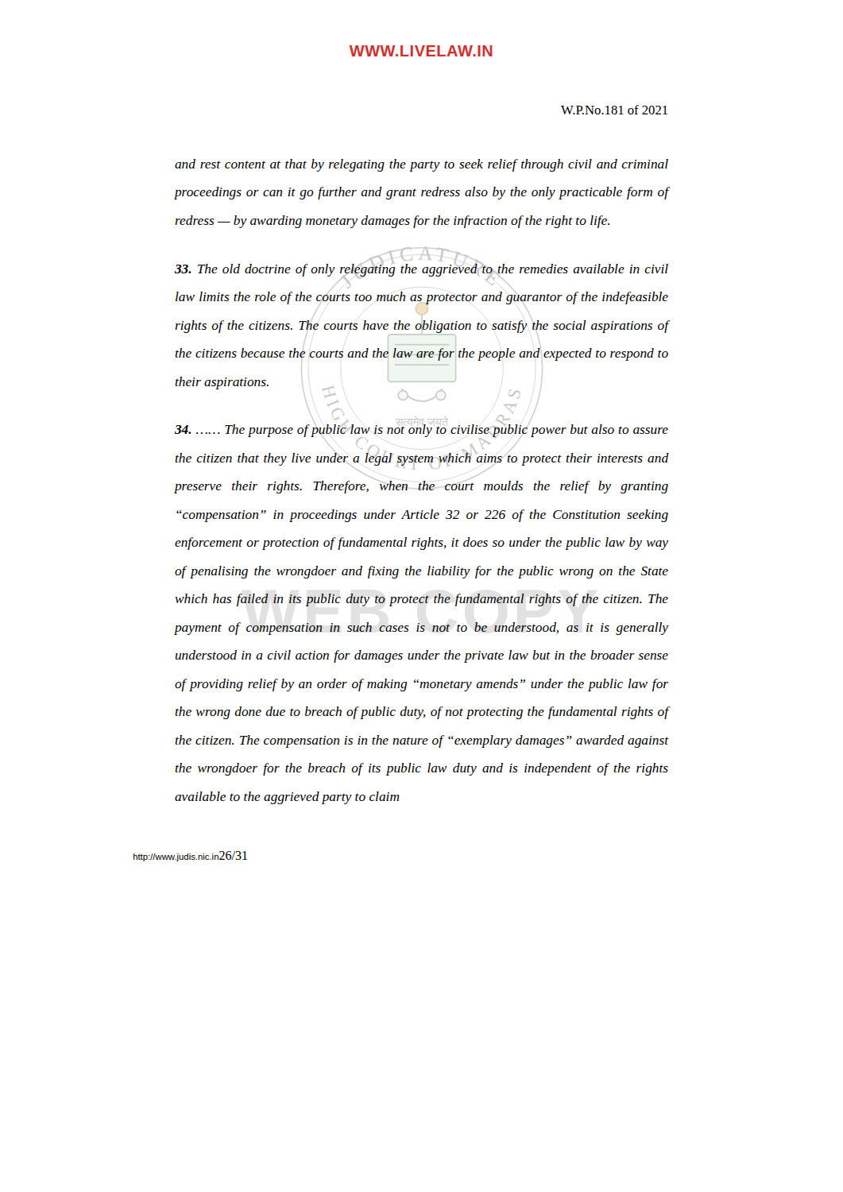WWW.LIVELAW.IN
W.P.No.181 of 2021
JUDICATURE HIGH COURT OF MADRAS सत्यमेव जयते
WEB COPY
and rest content at that by relegating the party to seek relief through civil and criminal proceedings or can it go further and grant redress also by the only practicable form of redress — by awarding monetary damages for the infraction of the right to life.
33. The old doctrine of only relegating the aggrieved to the remedies available in civil law limits the role of the courts too much as protector and guarantor of the indefeasible rights of the citizens. The courts have the obligation to satisfy the social aspirations of the citizens because the courts and the law are for the people and expected to respond to their aspirations.
34. …… The purpose of public law is not only to civilise public power but also to assure the citizen that they live under a legal system which aims to protect their interests and preserve their rights. Therefore, when the court moulds the relief by granting “compensation” in proceedings under Article 32 or 226 of the Constitution seeking enforcement or protection of fundamental rights, it does so under the public law by way of penalising the wrongdoer and fixing the liability for the public wrong on the State which has failed in its public duty to protect the fundamental rights of the citizen. The payment of compensation in such cases is not to be understood, as it is generally understood in a civil action for damages under the private law but in the broader sense of providing relief by an order of making “monetary amends” under the public law for the wrong done due to breach of public duty, of not protecting the fundamental rights of the citizen. The compensation is in the nature of “exemplary damages” awarded against the wrongdoer for the breach of its public law duty and is independent of the rights available to the aggrieved party to claim
http://www.judis.nic.in26/31